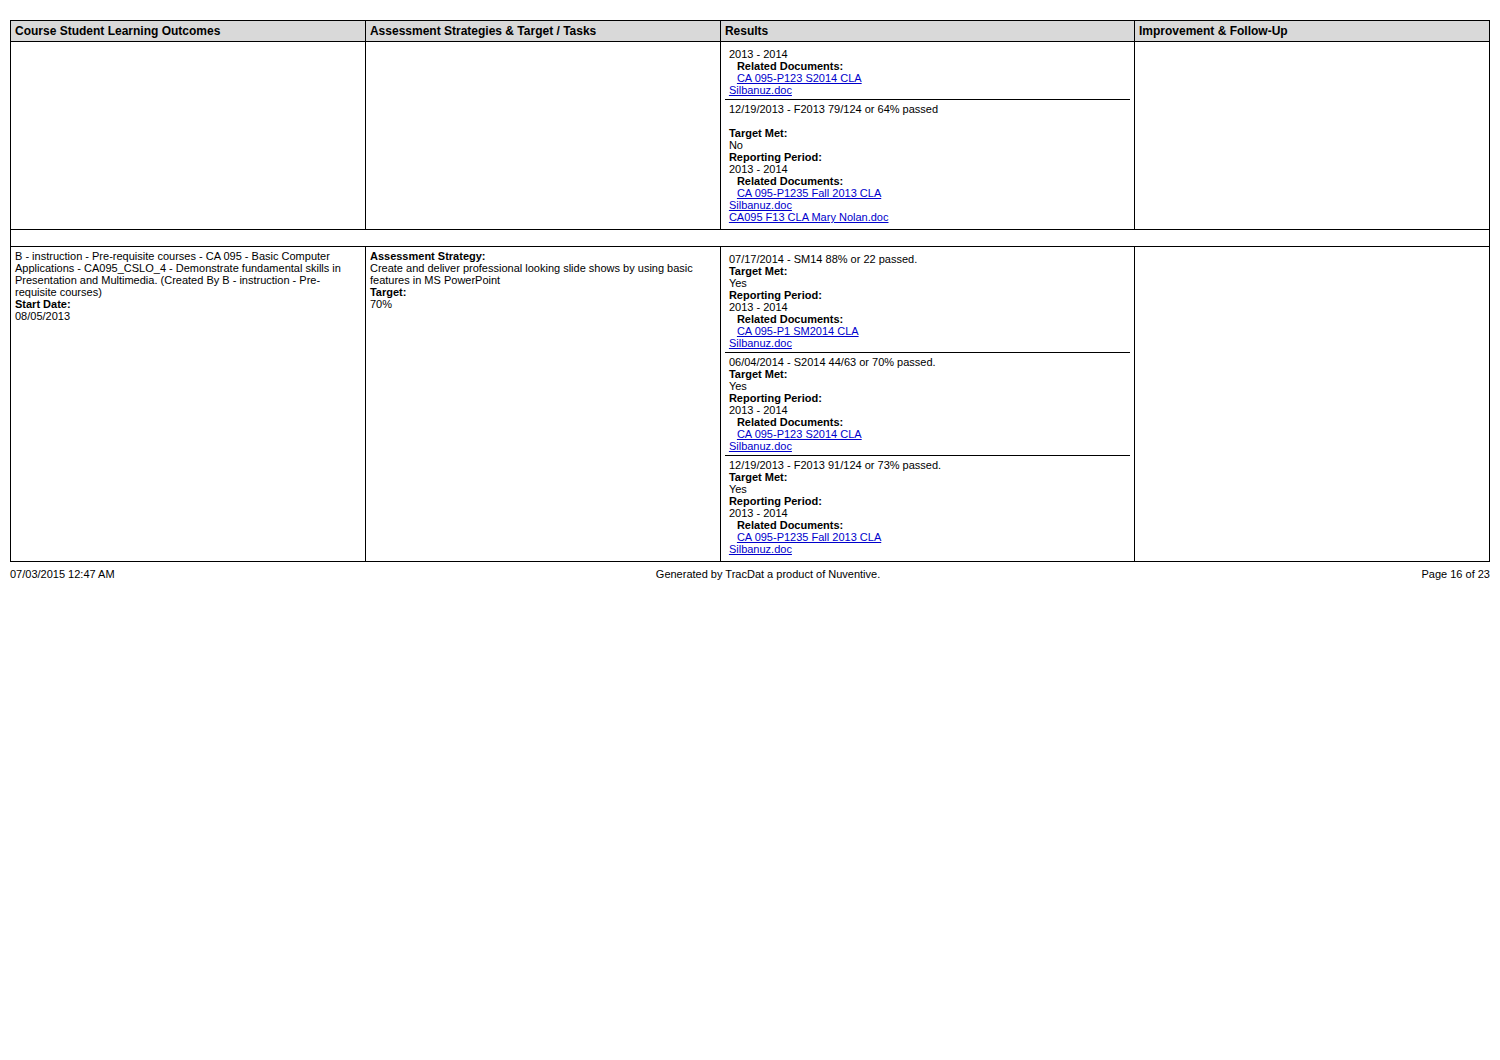| Course Student Learning Outcomes | Assessment Strategies & Target / Tasks | Results | Improvement & Follow-Up |
| --- | --- | --- | --- |
| | | / 2013 - 2014 Related Documents: CA 095-P123 S2014 CLA Silbanuz.doc / / 12/19/2013 - F2013 79/124 or 64% passed Target Met: No Reporting Period: 2013 - 2014 Related Documents: CA 095-P1235 Fall 2013 CLA Silbanuz.doc CA095 F13 CLA Mary Nolan.doc / | |
| B - instruction - Pre-requisite courses - CA 095 - Basic Computer Applications - CA095_CSLO_4 - Demonstrate fundamental skills in Presentation and Multimedia. (Created By B - instruction - Pre-requisite courses) Start Date: 08/05/2013 | Assessment Strategy: Create and deliver professional looking slide shows by using basic features in MS PowerPoint Target: 70% | / 07/17/2014 - SM14 88% or 22 passed. Target Met: Yes Reporting Period: 2013 - 2014 Related Documents: CA 095-P1 SM2014 CLA Silbanuz.doc / / 06/04/2014 - S2014 44/63 or 70% passed. Target Met: Yes Reporting Period: 2013 - 2014 Related Documents: CA 095-P123 S2014 CLA Silbanuz.doc / / 12/19/2013 - F2013 91/124 or 73% passed. Target Met: Yes Reporting Period: 2013 - 2014 Related Documents: CA 095-P1235 Fall 2013 CLA Silbanuz.doc / | |
07/03/2015 12:47 AM Page 16 of 23
Generated by TracDat a product of Nuventive.